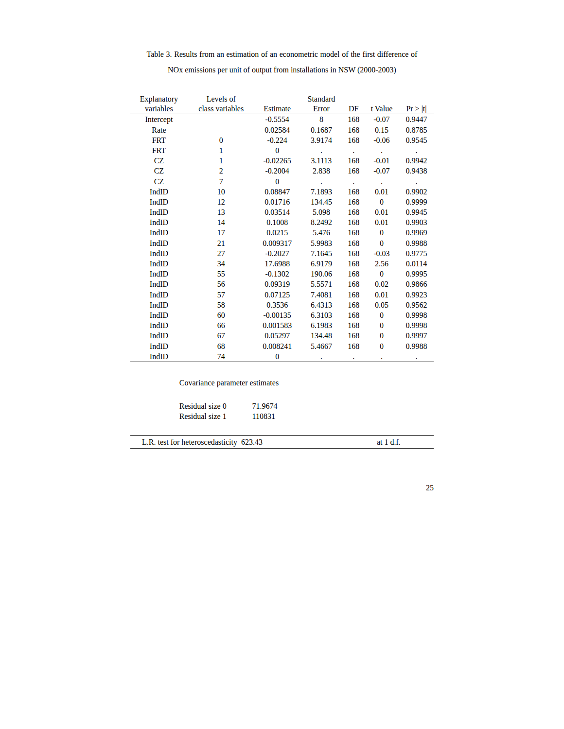Table 3. Results from an estimation of an econometric model of the first difference of NOx emissions per unit of output from installations in NSW (2000-2003)
| Explanatory | Levels of | | Standard | | | |
| --- | --- | --- | --- | --- | --- | --- |
| variables | class variables | Estimate | Error | DF | t Value | Pr > /t/ |
| Intercept | | -0.5554 | 8 | 168 | -0.07 | 0.9447 |
| Rate | | 0.02584 | 0.1687 | 168 | 0.15 | 0.8785 |
| FRT | 0 | -0.224 | 3.9174 | 168 | -0.06 | 0.9545 |
| FRT | 1 | 0 | . | . | . | . |
| CZ | 1 | -0.02265 | 3.1113 | 168 | -0.01 | 0.9942 |
| CZ | 2 | -0.2004 | 2.838 | 168 | -0.07 | 0.9438 |
| CZ | 7 | 0 | . | . | . | . |
| IndID | 10 | 0.08847 | 7.1893 | 168 | 0.01 | 0.9902 |
| IndID | 12 | 0.01716 | 134.45 | 168 | 0 | 0.9999 |
| IndID | 13 | 0.03514 | 5.098 | 168 | 0.01 | 0.9945 |
| IndID | 14 | 0.1008 | 8.2492 | 168 | 0.01 | 0.9903 |
| IndID | 17 | 0.0215 | 5.476 | 168 | 0 | 0.9969 |
| IndID | 21 | 0.009317 | 5.9983 | 168 | 0 | 0.9988 |
| IndID | 27 | -0.2027 | 7.1645 | 168 | -0.03 | 0.9775 |
| IndID | 34 | 17.6988 | 6.9179 | 168 | 2.56 | 0.0114 |
| IndID | 55 | -0.1302 | 190.06 | 168 | 0 | 0.9995 |
| IndID | 56 | 0.09319 | 5.5571 | 168 | 0.02 | 0.9866 |
| IndID | 57 | 0.07125 | 7.4081 | 168 | 0.01 | 0.9923 |
| IndID | 58 | 0.3536 | 6.4313 | 168 | 0.05 | 0.9562 |
| IndID | 60 | -0.00135 | 6.3103 | 168 | 0 | 0.9998 |
| IndID | 66 | 0.001583 | 6.1983 | 168 | 0 | 0.9998 |
| IndID | 67 | 0.05297 | 134.48 | 168 | 0 | 0.9997 |
| IndID | 68 | 0.008241 | 5.4667 | 168 | 0 | 0.9988 |
| IndID | 74 | 0 | . | . | . | . |
Covariance parameter estimates
| Residual size 0 | 71.9674 |
| Residual size 1 | 110831 |
| L.R. test for heteroscedasticity 623.43 | at 1 d.f. |
25